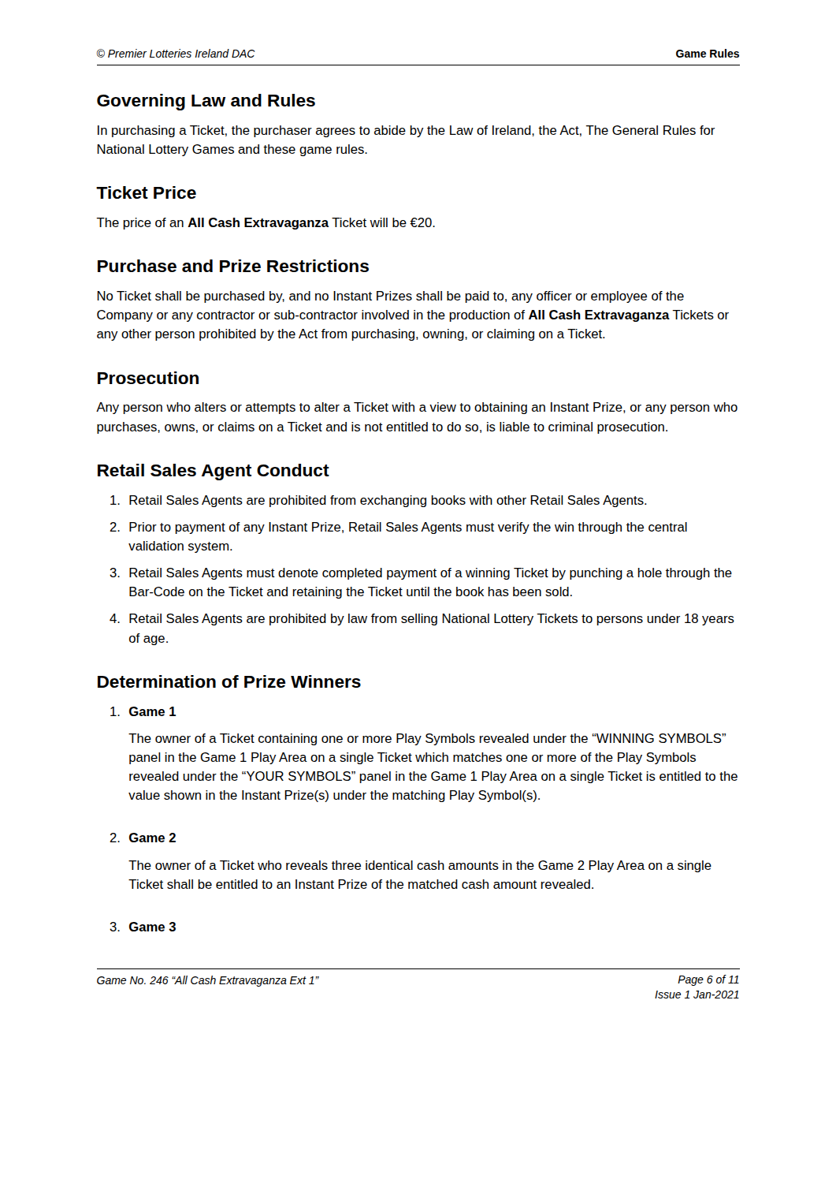© Premier Lotteries Ireland DAC Game Rules
Governing Law and Rules
In purchasing a Ticket, the purchaser agrees to abide by the Law of Ireland, the Act, The General Rules for National Lottery Games and these game rules.
Ticket Price
The price of an All Cash Extravaganza Ticket will be €20.
Purchase and Prize Restrictions
No Ticket shall be purchased by, and no Instant Prizes shall be paid to, any officer or employee of the Company or any contractor or sub-contractor involved in the production of All Cash Extravaganza Tickets or any other person prohibited by the Act from purchasing, owning, or claiming on a Ticket.
Prosecution
Any person who alters or attempts to alter a Ticket with a view to obtaining an Instant Prize, or any person who purchases, owns, or claims on a Ticket and is not entitled to do so, is liable to criminal prosecution.
Retail Sales Agent Conduct
Retail Sales Agents are prohibited from exchanging books with other Retail Sales Agents.
Prior to payment of any Instant Prize, Retail Sales Agents must verify the win through the central validation system.
Retail Sales Agents must denote completed payment of a winning Ticket by punching a hole through the Bar-Code on the Ticket and retaining the Ticket until the book has been sold.
Retail Sales Agents are prohibited by law from selling National Lottery Tickets to persons under 18 years of age.
Determination of Prize Winners
Game 1
The owner of a Ticket containing one or more Play Symbols revealed under the “WINNING SYMBOLS” panel in the Game 1 Play Area on a single Ticket which matches one or more of the Play Symbols revealed under the “YOUR SYMBOLS” panel in the Game 1 Play Area on a single Ticket is entitled to the value shown in the Instant Prize(s) under the matching Play Symbol(s).
Game 2
The owner of a Ticket who reveals three identical cash amounts in the Game 2 Play Area on a single Ticket shall be entitled to an Instant Prize of the matched cash amount revealed.
Game 3
Game No. 246 “All Cash Extravaganza Ext 1” Page 6 of 11
Issue 1 Jan-2021